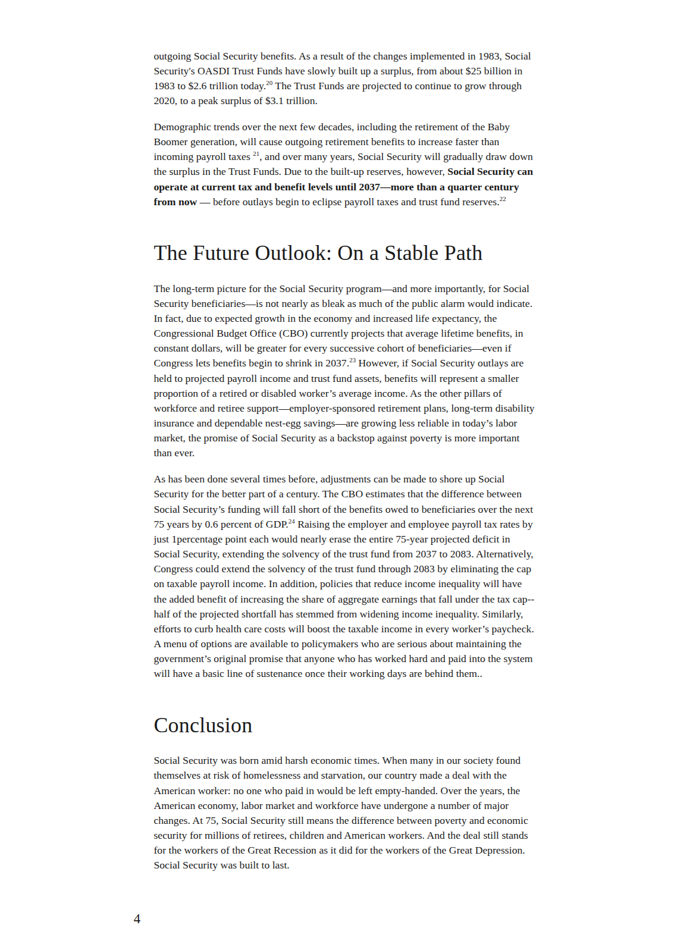outgoing Social Security benefits. As a result of the changes implemented in 1983, Social Security's OASDI Trust Funds have slowly built up a surplus, from about $25 billion in 1983 to $2.6 trillion today.20 The Trust Funds are projected to continue to grow through 2020, to a peak surplus of $3.1 trillion.
Demographic trends over the next few decades, including the retirement of the Baby Boomer generation, will cause outgoing retirement benefits to increase faster than incoming payroll taxes 21, and over many years, Social Security will gradually draw down the surplus in the Trust Funds. Due to the built-up reserves, however, Social Security can operate at current tax and benefit levels until 2037—more than a quarter century from now — before outlays begin to eclipse payroll taxes and trust fund reserves.22
The Future Outlook: On a Stable Path
The long-term picture for the Social Security program—and more importantly, for Social Security beneficiaries—is not nearly as bleak as much of the public alarm would indicate. In fact, due to expected growth in the economy and increased life expectancy, the Congressional Budget Office (CBO) currently projects that average lifetime benefits, in constant dollars, will be greater for every successive cohort of beneficiaries—even if Congress lets benefits begin to shrink in 2037.23 However, if Social Security outlays are held to projected payroll income and trust fund assets, benefits will represent a smaller proportion of a retired or disabled worker’s average income. As the other pillars of workforce and retiree support—employer-sponsored retirement plans, long-term disability insurance and dependable nest-egg savings—are growing less reliable in today’s labor market, the promise of Social Security as a backstop against poverty is more important than ever.
As has been done several times before, adjustments can be made to shore up Social Security for the better part of a century. The CBO estimates that the difference between Social Security’s funding will fall short of the benefits owed to beneficiaries over the next 75 years by 0.6 percent of GDP.24 Raising the employer and employee payroll tax rates by just 1percentage point each would nearly erase the entire 75-year projected deficit in Social Security, extending the solvency of the trust fund from 2037 to 2083. Alternatively, Congress could extend the solvency of the trust fund through 2083 by eliminating the cap on taxable payroll income. In addition, policies that reduce income inequality will have the added benefit of increasing the share of aggregate earnings that fall under the tax cap--half of the projected shortfall has stemmed from widening income inequality. Similarly, efforts to curb health care costs will boost the taxable income in every worker’s paycheck. A menu of options are available to policymakers who are serious about maintaining the government’s original promise that anyone who has worked hard and paid into the system will have a basic line of sustenance once their working days are behind them..
Conclusion
Social Security was born amid harsh economic times. When many in our society found themselves at risk of homelessness and starvation, our country made a deal with the American worker: no one who paid in would be left empty-handed. Over the years, the American economy, labor market and workforce have undergone a number of major changes. At 75, Social Security still means the difference between poverty and economic security for millions of retirees, children and American workers. And the deal still stands for the workers of the Great Recession as it did for the workers of the Great Depression. Social Security was built to last.
4